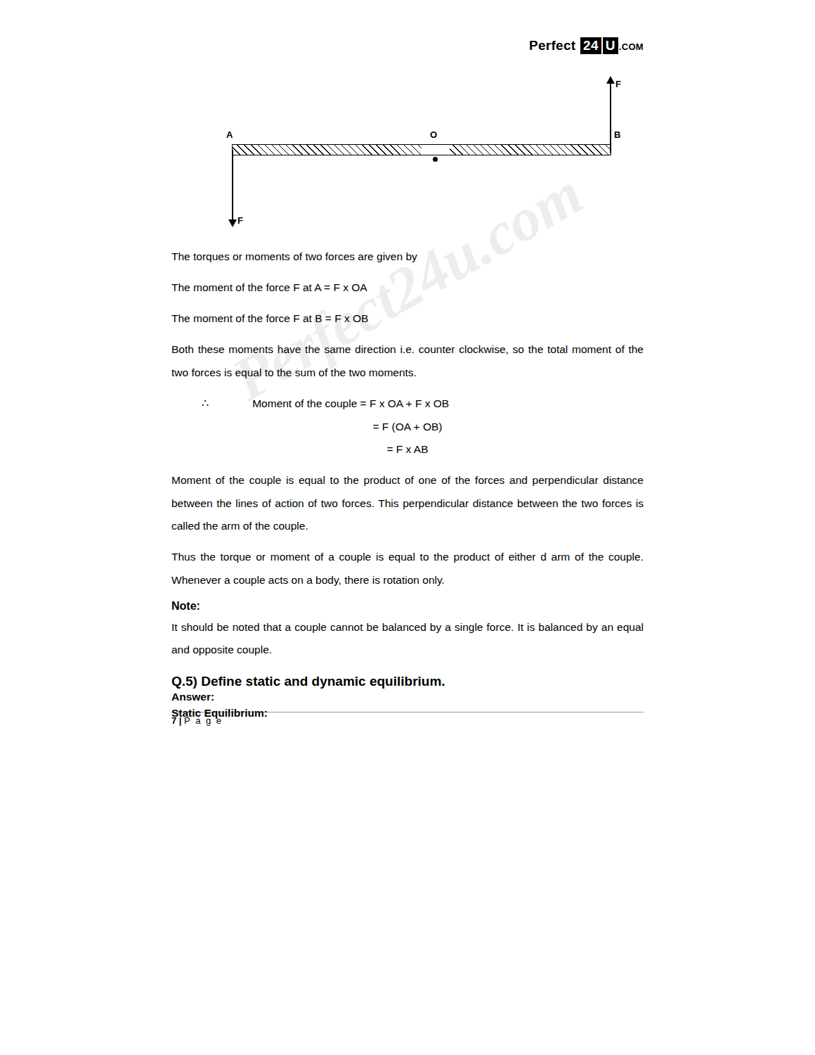Perfect24u.com
Perfect 24 U.COM
A O B
F
F
The torques or moments of two forces are given by
The moment of the force F at A = F x OA
The moment of the force F at B = F x OB
Both these moments have the same direction i.e. counter clockwise, so the total moment of the two forces is equal to the sum of the two moments.
∴Moment of the couple = F x OA + F x OB
= F (OA + OB)
= F x AB
Moment of the couple is equal to the product of one of the forces and perpendicular distance between the lines of action of two forces. This perpendicular distance between the two forces is called the arm of the couple.
Thus the torque or moment of a couple is equal to the product of either d arm of the couple. Whenever a couple acts on a body, there is rotation only.
Note:
It should be noted that a couple cannot be balanced by a single force. It is balanced by an equal and opposite couple.
Q.5) Define static and dynamic equilibrium.
Answer:
Static Equilibrium:
7 | P a g e